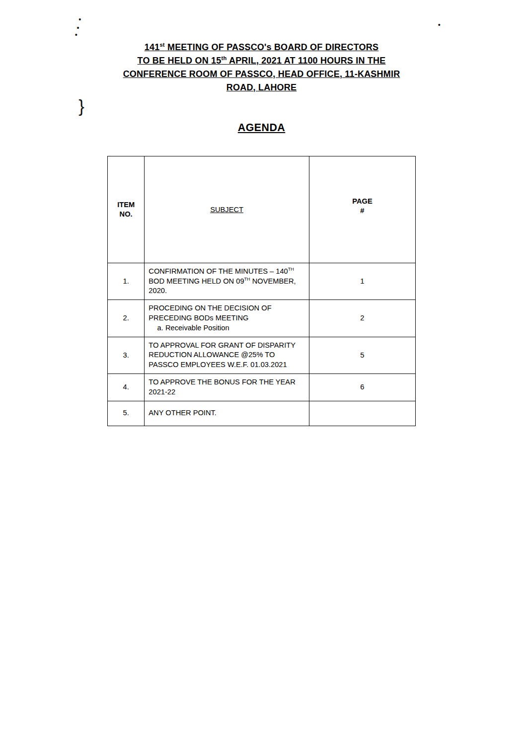• • • • }
141st MEETING OF PASSCO's BOARD OF DIRECTORS TO BE HELD ON 15th APRIL, 2021 AT 1100 HOURS IN THE CONFERENCE ROOM OF PASSCO, HEAD OFFICE, 11-KASHMIR ROAD, LAHORE
AGENDA
| ITEM NO. | SUBJECT | PAGE # |
| --- | --- | --- |
| 1. | CONFIRMATION OF THE MINUTES – 140 TH BOD MEETING HELD ON 09 TH NOVEMBER, 2020. | 1 |
| 2. | PROCEDING ON THE DECISION OF PRECEDING BODs MEETING a. Receivable Position | 2 |
| 3. | TO APPROVAL FOR GRANT OF DISPARITY REDUCTION ALLOWANCE @25% TO PASSCO EMPLOYEES W.E.F. 01.03.2021 | 5 |
| 4. | TO APPROVE THE BONUS FOR THE YEAR 2021-22 | 6 |
| 5. | ANY OTHER POINT. | |